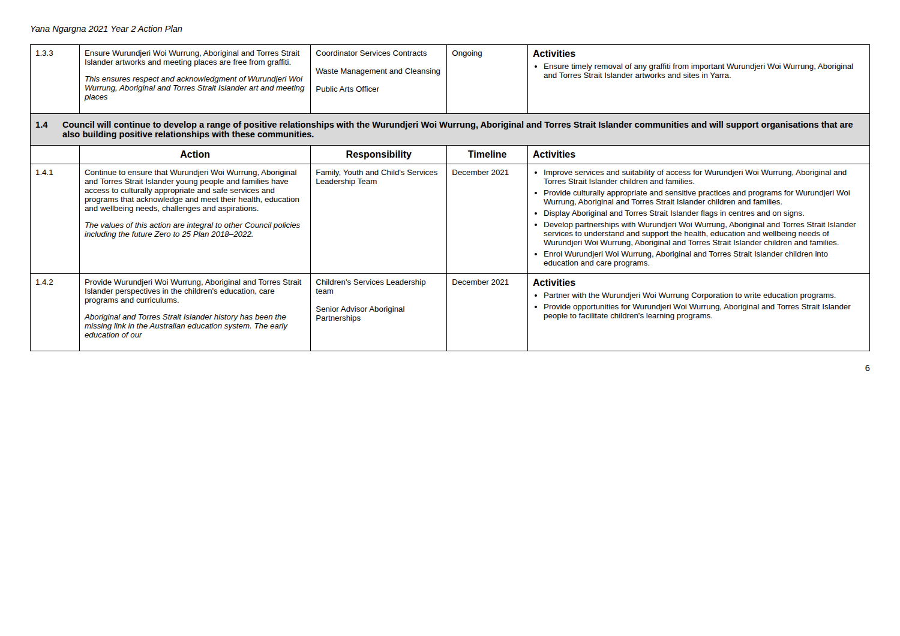Yana Ngargna 2021 Year 2 Action Plan
| 1.3.3 | Ensure Wurundjeri Woi Wurrung, Aboriginal and Torres Strait Islander artworks and meeting places are free from graffiti. This ensures respect and acknowledgment of Wurundjeri Woi Wurrung, Aboriginal and Torres Strait Islander art and meeting places | Coordinator Services Contracts Waste Management and Cleansing Public Arts Officer | Ongoing | Activities Ensure timely removal of any graffiti from important Wurundjeri Woi Wurrung, Aboriginal and Torres Strait Islander artworks and sites in Yarra. |
| 1.4 Council will continue to develop a range of positive relationships with the Wurundjeri Woi Wurrung, Aboriginal and Torres Strait Islander communities and will support organisations that are also building positive relationships with these communities. |
| | Action | Responsibility | Timeline | Activities |
| 1.4.1 | Continue to ensure that Wurundjeri Woi Wurrung, Aboriginal and Torres Strait Islander young people and families have access to culturally appropriate and safe services and programs that acknowledge and meet their health, education and wellbeing needs, challenges and aspirations. The values of this action are integral to other Council policies including the future Zero to 25 Plan 2018–2022. | Family, Youth and Child's Services Leadership Team | December 2021 | Improve services and suitability of access for Wurundjeri Woi Wurrung, Aboriginal and Torres Strait Islander children and families. Provide culturally appropriate and sensitive practices and programs for Wurundjeri Woi Wurrung, Aboriginal and Torres Strait Islander children and families. Display Aboriginal and Torres Strait Islander flags in centres and on signs. Develop partnerships with Wurundjeri Woi Wurrung, Aboriginal and Torres Strait Islander services to understand and support the health, education and wellbeing needs of Wurundjeri Woi Wurrung, Aboriginal and Torres Strait Islander children and families. Enrol Wurundjeri Woi Wurrung, Aboriginal and Torres Strait Islander children into education and care programs. |
| 1.4.2 | Provide Wurundjeri Woi Wurrung, Aboriginal and Torres Strait Islander perspectives in the children's education, care programs and curriculums. Aboriginal and Torres Strait Islander history has been the missing link in the Australian education system. The early education of our | Children's Services Leadership team Senior Advisor Aboriginal Partnerships | December 2021 | Activities Partner with the Wurundjeri Woi Wurrung Corporation to write education programs. Provide opportunities for Wurundjeri Woi Wurrung, Aboriginal and Torres Strait Islander people to facilitate children's learning programs. |
6